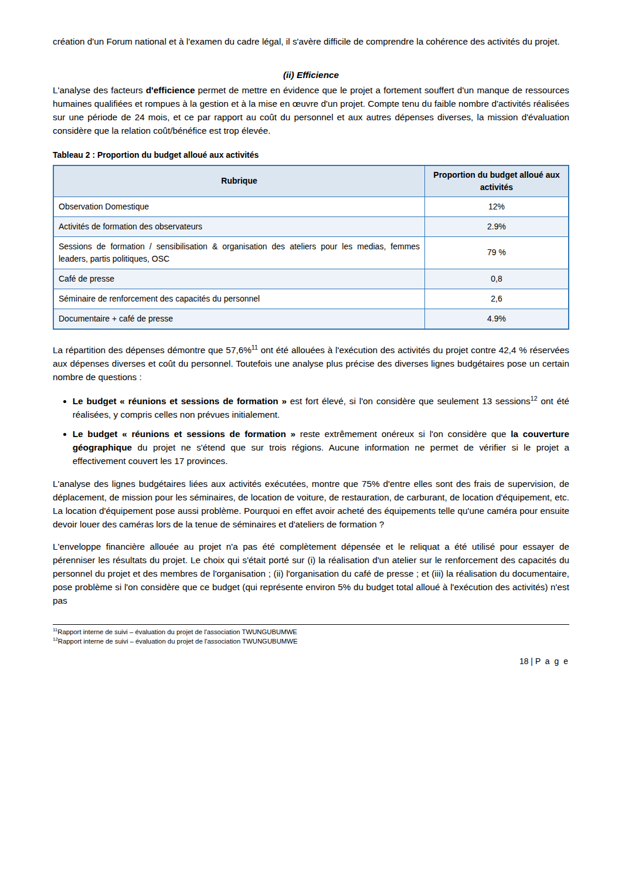création d'un Forum national et à l'examen du cadre légal, il s'avère difficile de comprendre la cohérence des activités du projet.
(ii) Efficience
L'analyse des facteurs d'efficience permet de mettre en évidence que le projet a fortement souffert d'un manque de ressources humaines qualifiées et rompues à la gestion et à la mise en œuvre d'un projet. Compte tenu du faible nombre d'activités réalisées sur une période de 24 mois, et ce par rapport au coût du personnel et aux autres dépenses diverses, la mission d'évaluation considère que la relation coût/bénéfice est trop élevée.
Tableau 2 : Proportion du budget alloué aux activités
| Rubrique | Proportion du budget alloué aux activités |
| --- | --- |
| Observation Domestique | 12% |
| Activités de formation des observateurs | 2.9% |
| Sessions de formation / sensibilisation & organisation des ateliers pour les medias, femmes leaders, partis politiques, OSC | 79 % |
| Café de presse | 0,8 |
| Séminaire de renforcement des capacités du personnel | 2,6 |
| Documentaire + café de presse | 4.9% |
La répartition des dépenses démontre que 57,6%11 ont été allouées à l'exécution des activités du projet contre 42,4 % réservées aux dépenses diverses et coût du personnel. Toutefois une analyse plus précise des diverses lignes budgétaires pose un certain nombre de questions :
Le budget « réunions et sessions de formation » est fort élevé, si l'on considère que seulement 13 sessions12 ont été réalisées, y compris celles non prévues initialement.
Le budget « réunions et sessions de formation » reste extrêmement onéreux si l'on considère que la couverture géographique du projet ne s'étend que sur trois régions. Aucune information ne permet de vérifier si le projet a effectivement couvert les 17 provinces.
L'analyse des lignes budgétaires liées aux activités exécutées, montre que 75% d'entre elles sont des frais de supervision, de déplacement, de mission pour les séminaires, de location de voiture, de restauration, de carburant, de location d'équipement, etc. La location d'équipement pose aussi problème. Pourquoi en effet avoir acheté des équipements telle qu'une caméra pour ensuite devoir louer des caméras lors de la tenue de séminaires et d'ateliers de formation ?
L'enveloppe financière allouée au projet n'a pas été complètement dépensée et le reliquat a été utilisé pour essayer de pérenniser les résultats du projet. Le choix qui s'était porté sur (i) la réalisation d'un atelier sur le renforcement des capacités du personnel du projet et des membres de l'organisation ; (ii) l'organisation du café de presse ; et (iii) la réalisation du documentaire, pose problème si l'on considère que ce budget (qui représente environ 5% du budget total alloué à l'exécution des activités) n'est pas
11Rapport interne de suivi – évaluation du projet de l'association TWUNGUBUMWE
12Rapport interne de suivi – évaluation du projet de l'association TWUNGUBUMWE
18 | P a g e